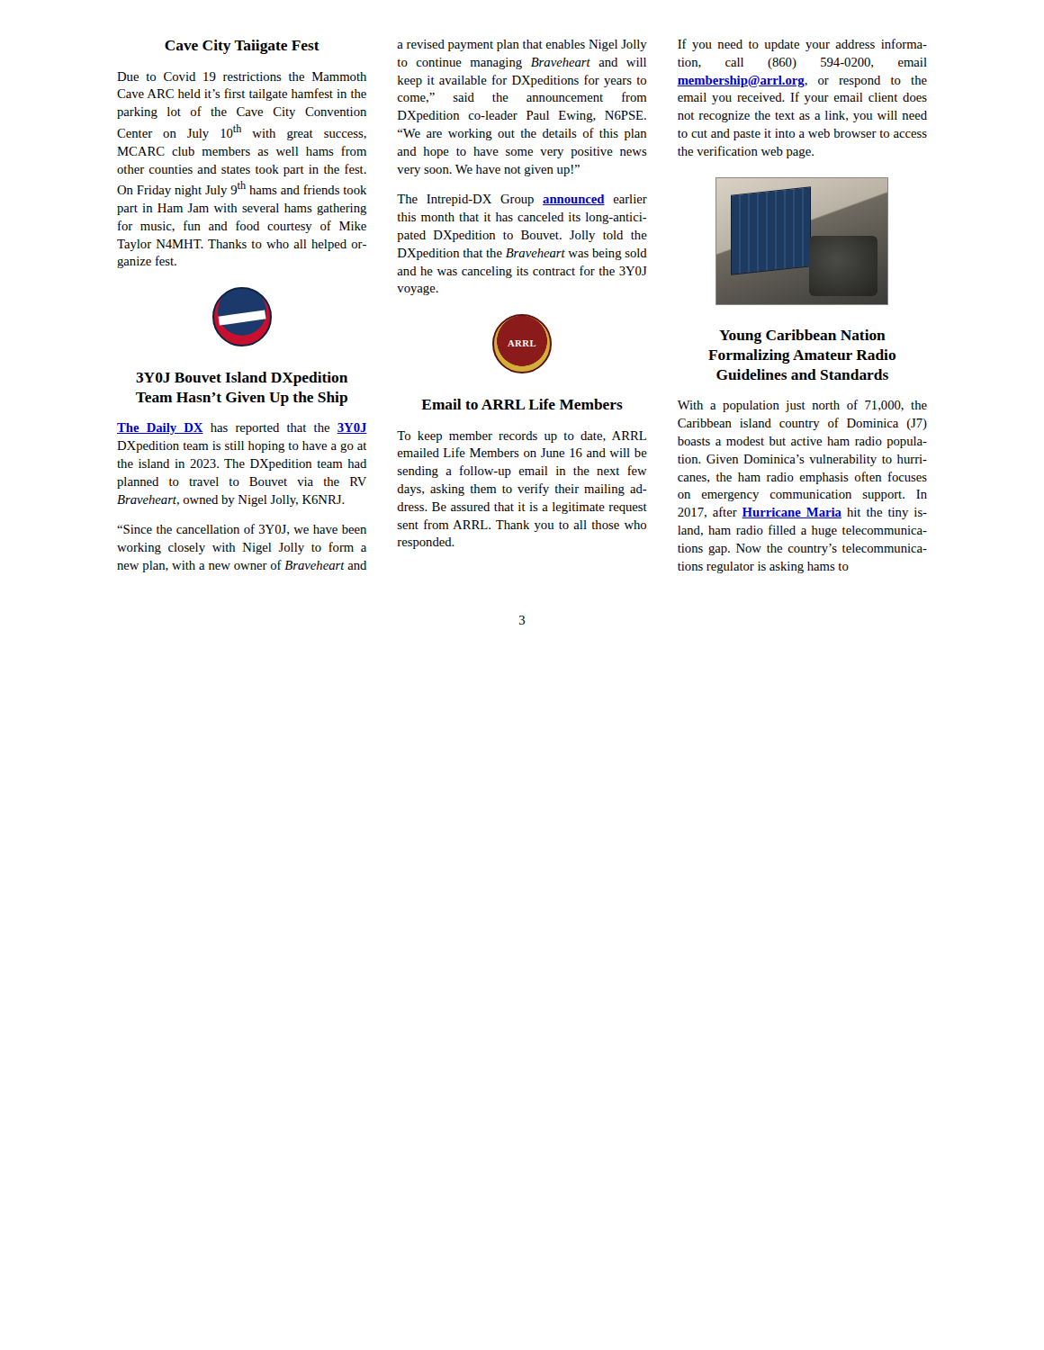Cave City Taiigate Fest
Due to Covid 19 restrictions the Mammoth Cave ARC held it’s first tailgate hamfest in the parking lot of the Cave City Convention Center on July 10th with great success, MCARC club members as well hams from other counties and states took part in the fest. On Friday night July 9th hams and friends took part in Ham Jam with several hams gathering for music, fun and food courtesy of Mike Taylor N4MHT. Thanks to who all helped organize fest.
3Y0J Bouvet Island DXpedition Team Hasn’t Given Up the Ship
The Daily DX has reported that the 3Y0J DXpedition team is still hoping to have a go at the island in 2023. The DXpedition team had planned to travel to Bouvet via the RV Braveheart, owned by Nigel Jolly, K6NRJ.
“Since the cancellation of 3Y0J, we have been working closely with Nigel Jolly to form a new plan, with a new owner of Braveheart and a revised payment plan that enables Nigel Jolly to continue managing Braveheart and will keep it available for DXpeditions for years to come,” said the announcement from DXpedition co-leader Paul Ewing, N6PSE. “We are working out the details of this plan and hope to have some very positive news very soon. We have not given up!”
The Intrepid-DX Group announced earlier this month that it has canceled its long-anticipated DXpedition to Bouvet. Jolly told the DXpedition that the Braveheart was being sold and he was canceling its contract for the 3Y0J voyage.
Email to ARRL Life Members
To keep member records up to date, ARRL emailed Life Members on June 16 and will be sending a follow-up email in the next few days, asking them to verify their mailing address. Be assured that it is a legitimate request sent from ARRL. Thank you to all those who responded.
If you need to update your address information, call (860) 594-0200, email membership@arrl.org, or respond to the email you received. If your email client does not recognize the text as a link, you will need to cut and paste it into a web browser to access the verification web page.
Young Caribbean Nation Formalizing Amateur Radio Guidelines and Standards
With a population just north of 71,000, the Caribbean island country of Dominica (J7) boasts a modest but active ham radio population. Given Dominica’s vulnerability to hurricanes, the ham radio emphasis often focuses on emergency communication support. In 2017, after Hurricane Maria hit the tiny island, ham radio filled a huge telecommunications gap. Now the country’s telecommunications regulator is asking hams to
3